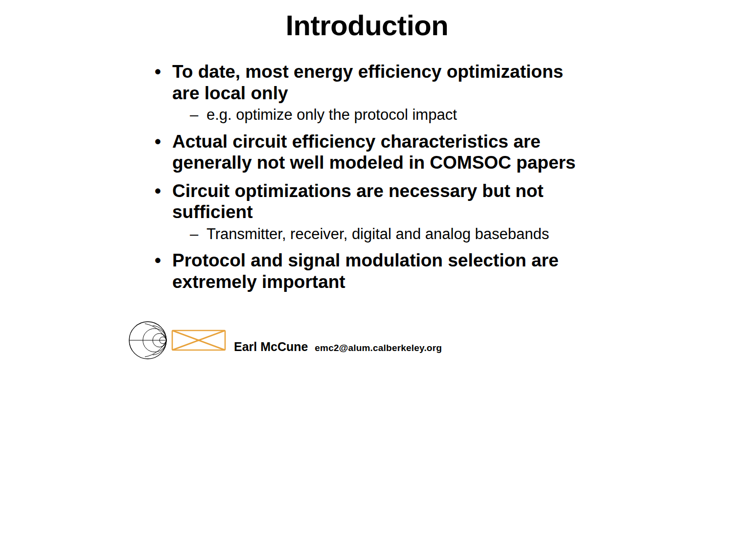Introduction
To date, most energy efficiency optimizations are local only
e.g. optimize only the protocol impact
Actual circuit efficiency characteristics are generally not well modeled in COMSOC papers
Circuit optimizations are necessary but not sufficient
Transmitter, receiver, digital and analog basebands
Protocol and signal modulation selection are extremely important
Earl McCune emc2@alum.calberkeley.org